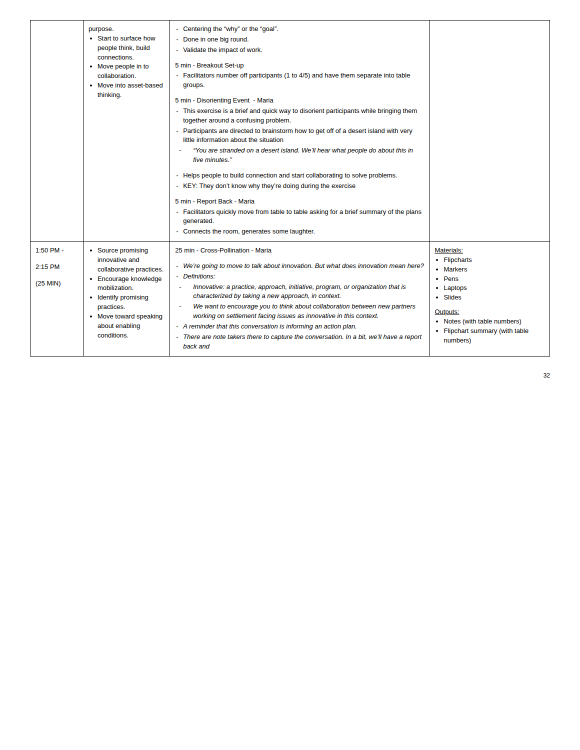| | purpose. Start to surface how people think, build connections. Move people in to collaboration. Move into asset-based thinking. | Centering the “why” or the “goal”. Done in one big round. Validate the impact of work. 5 min - Breakout Set-up Facilitators number off participants (1 to 4/5) and have them separate into table groups. 5 min - Disorienting Event - Maria This exercise is a brief and quick way to disorient participants while bringing them together around a confusing problem. Participants are directed to brainstorm how to get off of a desert island with very little information about the situation “You are stranded on a desert island. We’ll hear what people do about this in five minutes.” Helps people to build connection and start collaborating to solve problems. KEY: They don’t know why they’re doing during the exercise 5 min - Report Back - Maria Facilitators quickly move from table to table asking for a brief summary of the plans generated. Connects the room, generates some laughter. | |
| 1:50 PM - 2:15 PM (25 MIN) | Source promising innovative and collaborative practices. Encourage knowledge mobilization. Identify promising practices. Move toward speaking about enabling conditions. | 25 min - Cross-Pollination - Maria We’re going to move to talk about innovation. But what does innovation mean here? Definitions: Innovative: a practice, approach, initiative, program, or organization that is characterized by taking a new approach, in context. We want to encourage you to think about collaboration between new partners working on settlement facing issues as innovative in this context. A reminder that this conversation is informing an action plan. There are note takers there to capture the conversation. In a bit, we’ll have a report back and | Materials: Flipcharts Markers Pens Laptops Slides Outputs: Notes (with table numbers) Flipchart summary (with table numbers) |
32